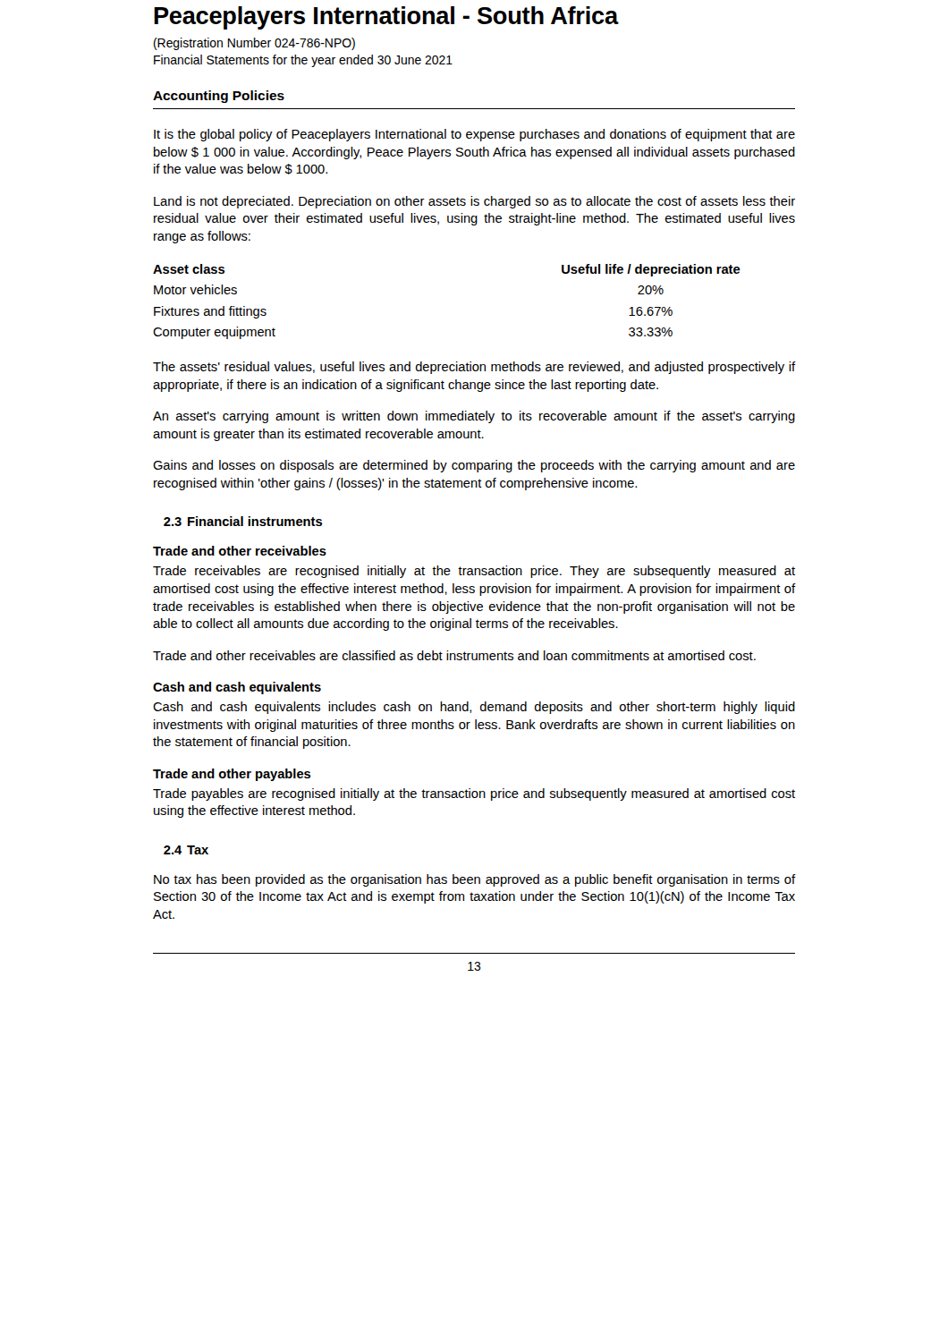Peaceplayers International - South Africa
(Registration Number 024-786-NPO)
Financial Statements for the year ended 30 June 2021
Accounting Policies
It is the global policy of Peaceplayers International to expense purchases and donations of equipment that are below $ 1 000 in value. Accordingly, Peace Players South Africa has expensed all individual assets purchased if the value was below $ 1000.
Land is not depreciated. Depreciation on other assets is charged so as to allocate the cost of assets less their residual value over their estimated useful lives, using the straight-line method. The estimated useful lives range as follows:
| Asset class | Useful life / depreciation rate |
| --- | --- |
| Motor vehicles | 20% |
| Fixtures and fittings | 16.67% |
| Computer equipment | 33.33% |
The assets' residual values, useful lives and depreciation methods are reviewed, and adjusted prospectively if appropriate, if there is an indication of a significant change since the last reporting date.
An asset's carrying amount is written down immediately to its recoverable amount if the asset's carrying amount is greater than its estimated recoverable amount.
Gains and losses on disposals are determined by comparing the proceeds with the carrying amount and are recognised within 'other gains / (losses)' in the statement of comprehensive income.
2.3 Financial instruments
Trade and other receivables
Trade receivables are recognised initially at the transaction price. They are subsequently measured at amortised cost using the effective interest method, less provision for impairment. A provision for impairment of trade receivables is established when there is objective evidence that the non-profit organisation will not be able to collect all amounts due according to the original terms of the receivables.
Trade and other receivables are classified as debt instruments and loan commitments at amortised cost.
Cash and cash equivalents
Cash and cash equivalents includes cash on hand, demand deposits and other short-term highly liquid investments with original maturities of three months or less. Bank overdrafts are shown in current liabilities on the statement of financial position.
Trade and other payables
Trade payables are recognised initially at the transaction price and subsequently measured at amortised cost using the effective interest method.
2.4 Tax
No tax has been provided as the organisation has been approved as a public benefit organisation in terms of Section 30 of the Income tax Act and is exempt from taxation under the Section 10(1)(cN) of the Income Tax Act.
13